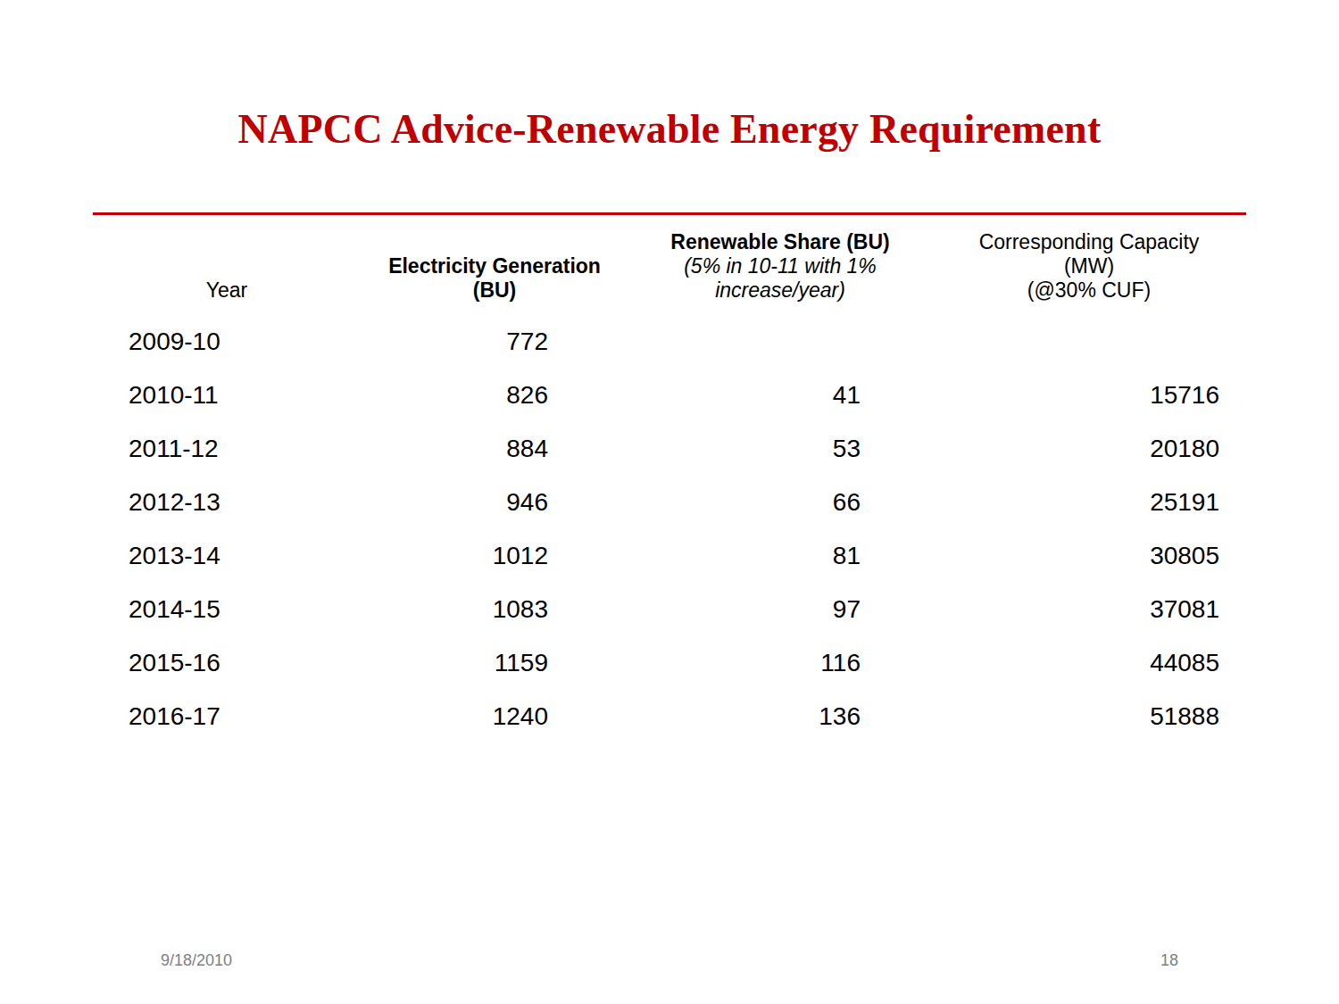NAPCC Advice-Renewable Energy Requirement
| Year | Electricity Generation (BU) | Renewable Share (BU) (5% in 10-11 with 1% increase/year) | Corresponding Capacity (MW) (@30% CUF) |
| --- | --- | --- | --- |
| 2009-10 | 772 | | |
| 2010-11 | 826 | 41 | 15716 |
| 2011-12 | 884 | 53 | 20180 |
| 2012-13 | 946 | 66 | 25191 |
| 2013-14 | 1012 | 81 | 30805 |
| 2014-15 | 1083 | 97 | 37081 |
| 2015-16 | 1159 | 116 | 44085 |
| 2016-17 | 1240 | 136 | 51888 |
9/18/2010
18